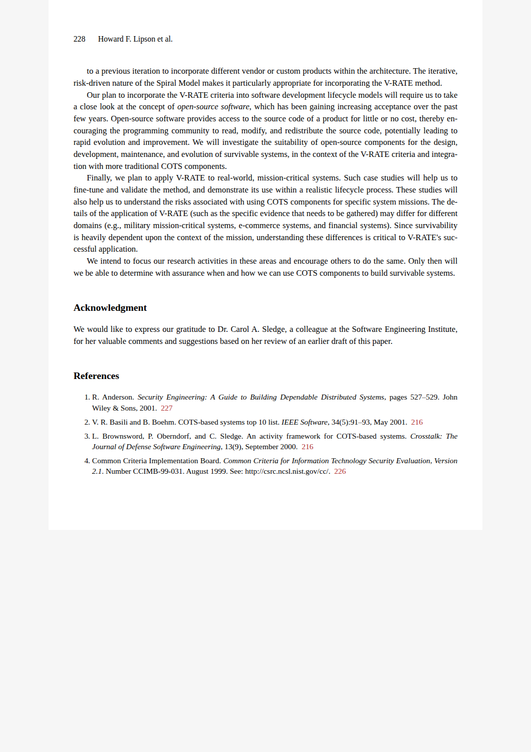228 Howard F. Lipson et al.
to a previous iteration to incorporate different vendor or custom products within the architecture. The iterative, risk-driven nature of the Spiral Model makes it particularly appropriate for incorporating the V-RATE method.
Our plan to incorporate the V-RATE criteria into software development lifecycle models will require us to take a close look at the concept of open-source software, which has been gaining increasing acceptance over the past few years. Open-source software provides access to the source code of a product for little or no cost, thereby encouraging the programming community to read, modify, and redistribute the source code, potentially leading to rapid evolution and improvement. We will investigate the suitability of open-source components for the design, development, maintenance, and evolution of survivable systems, in the context of the V-RATE criteria and integration with more traditional COTS components.
Finally, we plan to apply V-RATE to real-world, mission-critical systems. Such case studies will help us to fine-tune and validate the method, and demonstrate its use within a realistic lifecycle process. These studies will also help us to understand the risks associated with using COTS components for specific system missions. The details of the application of V-RATE (such as the specific evidence that needs to be gathered) may differ for different domains (e.g., military mission-critical systems, e-commerce systems, and financial systems). Since survivability is heavily dependent upon the context of the mission, understanding these differences is critical to V-RATE's successful application.
We intend to focus our research activities in these areas and encourage others to do the same. Only then will we be able to determine with assurance when and how we can use COTS components to build survivable systems.
Acknowledgment
We would like to express our gratitude to Dr. Carol A. Sledge, a colleague at the Software Engineering Institute, for her valuable comments and suggestions based on her review of an earlier draft of this paper.
References
R. Anderson. Security Engineering: A Guide to Building Dependable Distributed Systems, pages 527–529. John Wiley & Sons, 2001. 227
V. R. Basili and B. Boehm. COTS-based systems top 10 list. IEEE Software, 34(5):91–93, May 2001. 216
L. Brownsword, P. Oberndorf, and C. Sledge. An activity framework for COTS-based systems. Crosstalk: The Journal of Defense Software Engineering, 13(9), September 2000. 216
Common Criteria Implementation Board. Common Criteria for Information Technology Security Evaluation, Version 2.1. Number CCIMB-99-031. August 1999. See: http://csrc.ncsl.nist.gov/cc/. 226